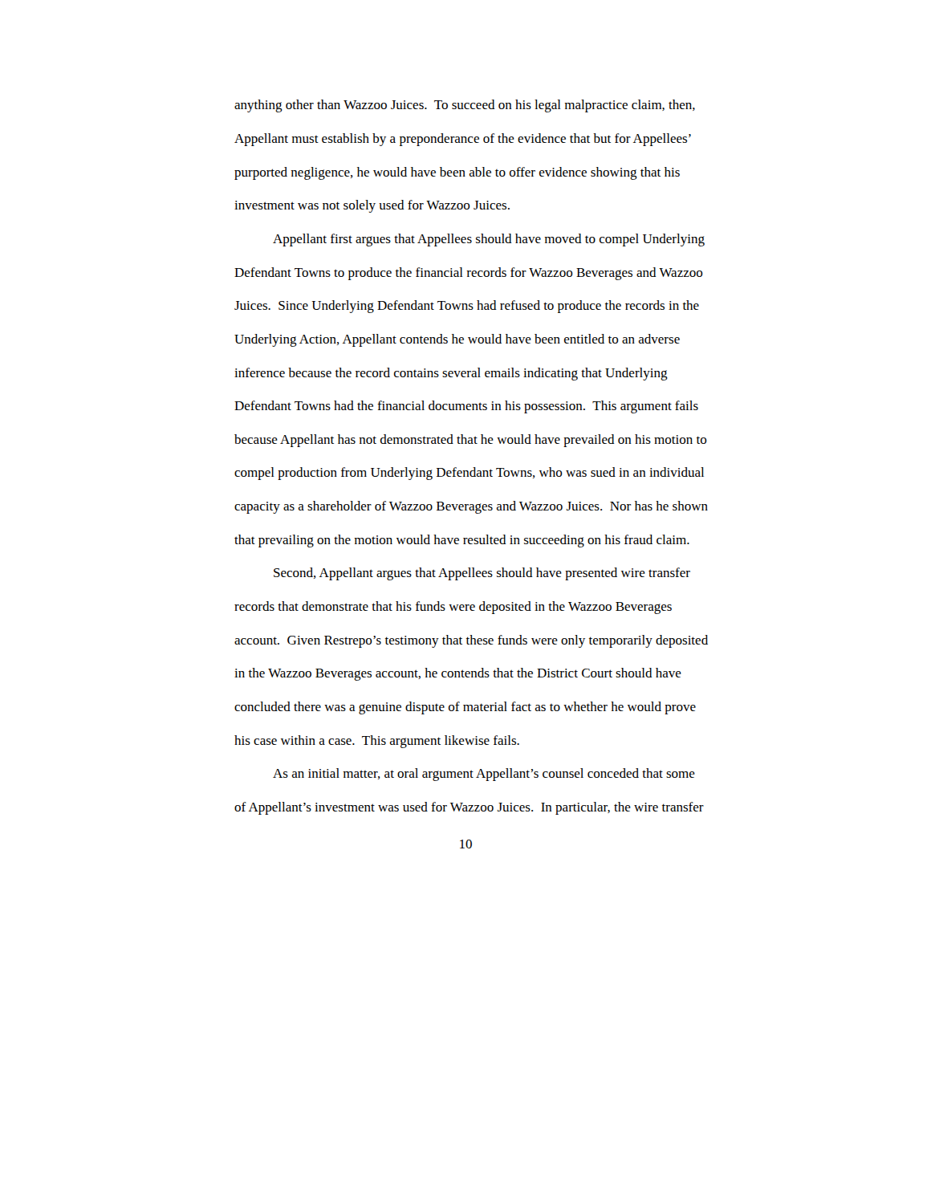anything other than Wazzoo Juices. To succeed on his legal malpractice claim, then, Appellant must establish by a preponderance of the evidence that but for Appellees’ purported negligence, he would have been able to offer evidence showing that his investment was not solely used for Wazzoo Juices.
Appellant first argues that Appellees should have moved to compel Underlying Defendant Towns to produce the financial records for Wazzoo Beverages and Wazzoo Juices. Since Underlying Defendant Towns had refused to produce the records in the Underlying Action, Appellant contends he would have been entitled to an adverse inference because the record contains several emails indicating that Underlying Defendant Towns had the financial documents in his possession. This argument fails because Appellant has not demonstrated that he would have prevailed on his motion to compel production from Underlying Defendant Towns, who was sued in an individual capacity as a shareholder of Wazzoo Beverages and Wazzoo Juices. Nor has he shown that prevailing on the motion would have resulted in succeeding on his fraud claim.
Second, Appellant argues that Appellees should have presented wire transfer records that demonstrate that his funds were deposited in the Wazzoo Beverages account. Given Restrepo’s testimony that these funds were only temporarily deposited in the Wazzoo Beverages account, he contends that the District Court should have concluded there was a genuine dispute of material fact as to whether he would prove his case within a case. This argument likewise fails.
As an initial matter, at oral argument Appellant’s counsel conceded that some of Appellant’s investment was used for Wazzoo Juices. In particular, the wire transfer
10